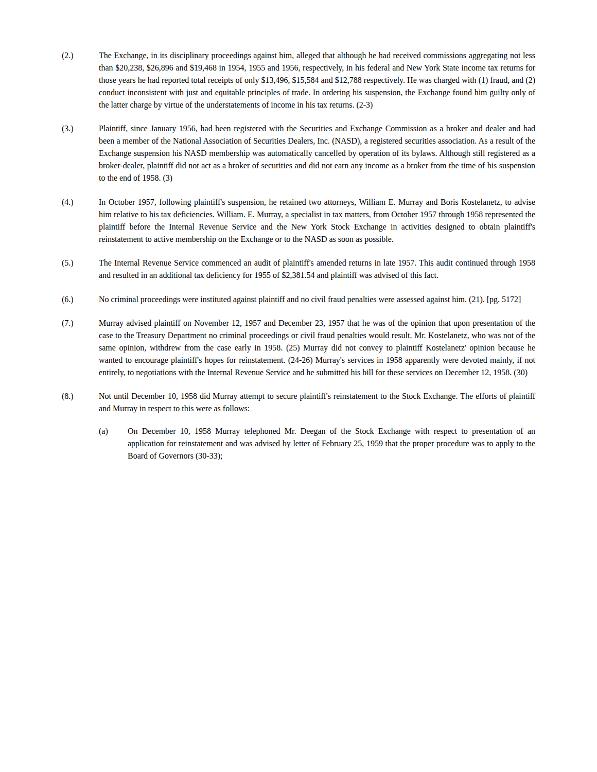(2.) The Exchange, in its disciplinary proceedings against him, alleged that although he had received commissions aggregating not less than $20,238, $26,896 and $19,468 in 1954, 1955 and 1956, respectively, in his federal and New York State income tax returns for those years he had reported total receipts of only $13,496, $15,584 and $12,788 respectively. He was charged with (1) fraud, and (2) conduct inconsistent with just and equitable principles of trade. In ordering his suspension, the Exchange found him guilty only of the latter charge by virtue of the understatements of income in his tax returns. (2-3)
(3.) Plaintiff, since January 1956, had been registered with the Securities and Exchange Commission as a broker and dealer and had been a member of the National Association of Securities Dealers, Inc. (NASD), a registered securities association. As a result of the Exchange suspension his NASD membership was automatically cancelled by operation of its bylaws. Although still registered as a broker-dealer, plaintiff did not act as a broker of securities and did not earn any income as a broker from the time of his suspension to the end of 1958. (3)
(4.) In October 1957, following plaintiff's suspension, he retained two attorneys, William E. Murray and Boris Kostelanetz, to advise him relative to his tax deficiencies. William. E. Murray, a specialist in tax matters, from October 1957 through 1958 represented the plaintiff before the Internal Revenue Service and the New York Stock Exchange in activities designed to obtain plaintiff's reinstatement to active membership on the Exchange or to the NASD as soon as possible.
(5.) The Internal Revenue Service commenced an audit of plaintiff's amended returns in late 1957. This audit continued through 1958 and resulted in an additional tax deficiency for 1955 of $2,381.54 and plaintiff was advised of this fact.
(6.) No criminal proceedings were instituted against plaintiff and no civil fraud penalties were assessed against him. (21). [pg. 5172]
(7.) Murray advised plaintiff on November 12, 1957 and December 23, 1957 that he was of the opinion that upon presentation of the case to the Treasury Department no criminal proceedings or civil fraud penalties would result. Mr. Kostelanetz, who was not of the same opinion, withdrew from the case early in 1958. (25) Murray did not convey to plaintiff Kostelanetz' opinion because he wanted to encourage plaintiff's hopes for reinstatement. (24-26) Murray's services in 1958 apparently were devoted mainly, if not entirely, to negotiations with the Internal Revenue Service and he submitted his bill for these services on December 12, 1958. (30)
(8.) Not until December 10, 1958 did Murray attempt to secure plaintiff's reinstatement to the Stock Exchange. The efforts of plaintiff and Murray in respect to this were as follows:
(a) On December 10, 1958 Murray telephoned Mr. Deegan of the Stock Exchange with respect to presentation of an application for reinstatement and was advised by letter of February 25, 1959 that the proper procedure was to apply to the Board of Governors (30-33);